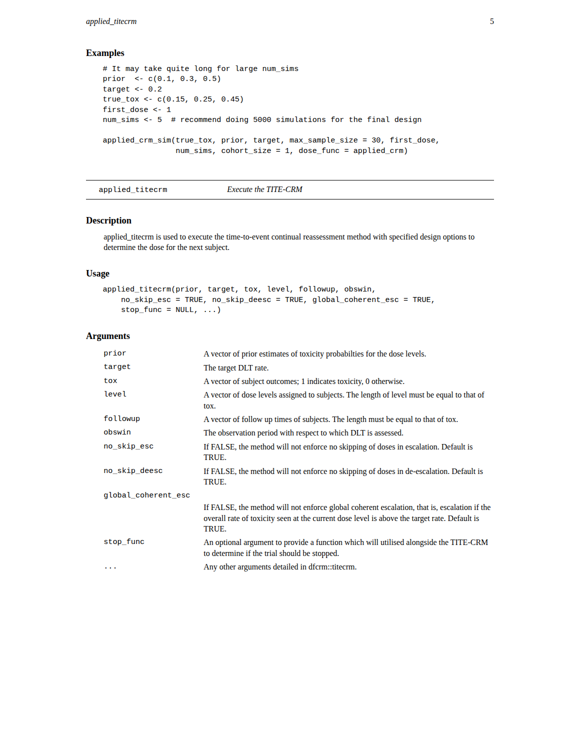applied_titecrm 5
Examples
# It may take quite long for large num_sims
prior  <- c(0.1, 0.3, 0.5)
target <- 0.2
true_tox <- c(0.15, 0.25, 0.45)
first_dose <- 1
num_sims <- 5  # recommend doing 5000 simulations for the final design

applied_crm_sim(true_tox, prior, target, max_sample_size = 30, first_dose,
                num_sims, cohort_size = 1, dose_func = applied_crm)
applied_titecrm Execute the TITE-CRM
Description
applied_titecrm is used to execute the time-to-event continual reassessment method with specified design options to determine the dose for the next subject.
Usage
applied_titecrm(prior, target, tox, level, followup, obswin,
    no_skip_esc = TRUE, no_skip_deesc = TRUE, global_coherent_esc = TRUE,
    stop_func = NULL, ...)
Arguments
prior
A vector of prior estimates of toxicity probabilties for the dose levels.
target
The target DLT rate.
tox
A vector of subject outcomes; 1 indicates toxicity, 0 otherwise.
level
A vector of dose levels assigned to subjects. The length of level must be equal to that of tox.
followup
A vector of follow up times of subjects. The length must be equal to that of tox.
obswin
The observation period with respect to which DLT is assessed.
no_skip_esc
If FALSE, the method will not enforce no skipping of doses in escalation. Default is TRUE.
no_skip_deesc
If FALSE, the method will not enforce no skipping of doses in de-escalation. Default is TRUE.
global_coherent_esc
If FALSE, the method will not enforce global coherent escalation, that is, escalation if the overall rate of toxicity seen at the current dose level is above the target rate. Default is TRUE.
stop_func
An optional argument to provide a function which will utilised alongside the TITE-CRM to determine if the trial should be stopped.
...
Any other arguments detailed in dfcrm::titecrm.